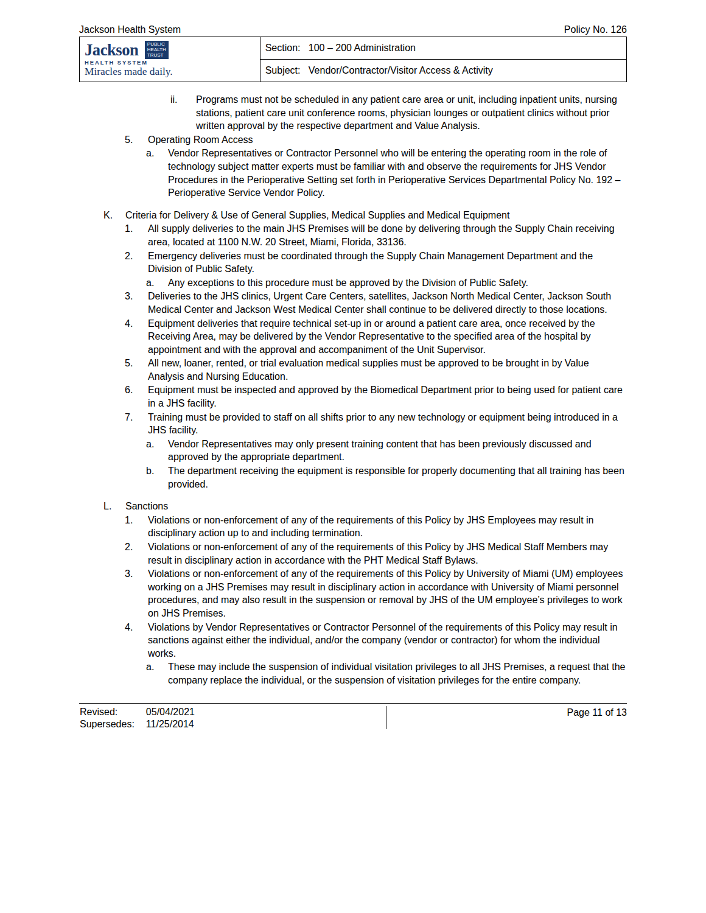Jackson Health System Policy No. 126
| Jackson PUBLIC HEALTH TRUST HEALTH SYSTEM Miracles made daily. | Section: 100 – 200 Administration |
| Subject: Vendor/Contractor/Visitor Access & Activity |
ii.
Programs must not be scheduled in any patient care area or unit, including inpatient units, nursing stations, patient care unit conference rooms, physician lounges or outpatient clinics without prior written approval by the respective department and Value Analysis.
5.
Operating Room Access
a.
Vendor Representatives or Contractor Personnel who will be entering the operating room in the role of technology subject matter experts must be familiar with and observe the requirements for JHS Vendor Procedures in the Perioperative Setting set forth in Perioperative Services Departmental Policy No. 192 – Perioperative Service Vendor Policy.
K.
Criteria for Delivery & Use of General Supplies, Medical Supplies and Medical Equipment
1.
All supply deliveries to the main JHS Premises will be done by delivering through the Supply Chain receiving area, located at 1100 N.W. 20 Street, Miami, Florida, 33136.
2.
Emergency deliveries must be coordinated through the Supply Chain Management Department and the Division of Public Safety.
a.
Any exceptions to this procedure must be approved by the Division of Public Safety.
3.
Deliveries to the JHS clinics, Urgent Care Centers, satellites, Jackson North Medical Center, Jackson South Medical Center and Jackson West Medical Center shall continue to be delivered directly to those locations.
4.
Equipment deliveries that require technical set-up in or around a patient care area, once received by the Receiving Area, may be delivered by the Vendor Representative to the specified area of the hospital by appointment and with the approval and accompaniment of the Unit Supervisor.
5.
All new, loaner, rented, or trial evaluation medical supplies must be approved to be brought in by Value Analysis and Nursing Education.
6.
Equipment must be inspected and approved by the Biomedical Department prior to being used for patient care in a JHS facility.
7.
Training must be provided to staff on all shifts prior to any new technology or equipment being introduced in a JHS facility.
a.
Vendor Representatives may only present training content that has been previously discussed and approved by the appropriate department.
b.
The department receiving the equipment is responsible for properly documenting that all training has been provided.
L.
Sanctions
1.
Violations or non-enforcement of any of the requirements of this Policy by JHS Employees may result in disciplinary action up to and including termination.
2.
Violations or non-enforcement of any of the requirements of this Policy by JHS Medical Staff Members may result in disciplinary action in accordance with the PHT Medical Staff Bylaws.
3.
Violations or non-enforcement of any of the requirements of this Policy by University of Miami (UM) employees working on a JHS Premises may result in disciplinary action in accordance with University of Miami personnel procedures, and may also result in the suspension or removal by JHS of the UM employee’s privileges to work on JHS Premises.
4.
Violations by Vendor Representatives or Contractor Personnel of the requirements of this Policy may result in sanctions against either the individual, and/or the company (vendor or contractor) for whom the individual works.
a.
These may include the suspension of individual visitation privileges to all JHS Premises, a request that the company replace the individual, or the suspension of visitation privileges for the entire company.
| Revised: | 05/04/2021 |
| Supersedes: | 11/25/2014 |
Page 11 of 13